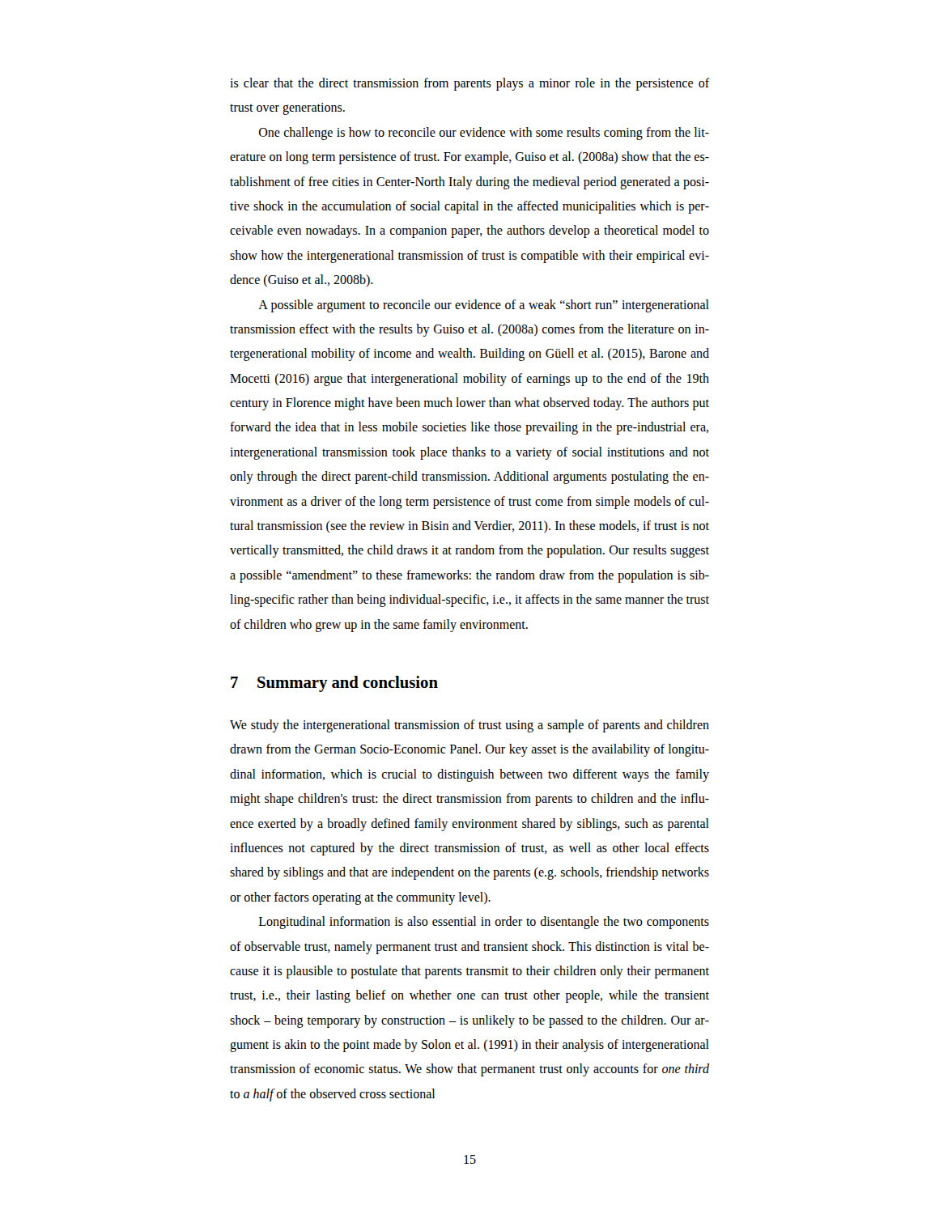is clear that the direct transmission from parents plays a minor role in the persistence of trust over generations.
One challenge is how to reconcile our evidence with some results coming from the literature on long term persistence of trust. For example, Guiso et al. (2008a) show that the establishment of free cities in Center-North Italy during the medieval period generated a positive shock in the accumulation of social capital in the affected municipalities which is perceivable even nowadays. In a companion paper, the authors develop a theoretical model to show how the intergenerational transmission of trust is compatible with their empirical evidence (Guiso et al., 2008b).
A possible argument to reconcile our evidence of a weak “short run” intergenerational transmission effect with the results by Guiso et al. (2008a) comes from the literature on intergenerational mobility of income and wealth. Building on Güell et al. (2015), Barone and Mocetti (2016) argue that intergenerational mobility of earnings up to the end of the 19th century in Florence might have been much lower than what observed today. The authors put forward the idea that in less mobile societies like those prevailing in the pre-industrial era, intergenerational transmission took place thanks to a variety of social institutions and not only through the direct parent-child transmission. Additional arguments postulating the environment as a driver of the long term persistence of trust come from simple models of cultural transmission (see the review in Bisin and Verdier, 2011). In these models, if trust is not vertically transmitted, the child draws it at random from the population. Our results suggest a possible “amendment” to these frameworks: the random draw from the population is sibling-specific rather than being individual-specific, i.e., it affects in the same manner the trust of children who grew up in the same family environment.
7 Summary and conclusion
We study the intergenerational transmission of trust using a sample of parents and children drawn from the German Socio-Economic Panel. Our key asset is the availability of longitudinal information, which is crucial to distinguish between two different ways the family might shape children's trust: the direct transmission from parents to children and the influence exerted by a broadly defined family environment shared by siblings, such as parental influences not captured by the direct transmission of trust, as well as other local effects shared by siblings and that are independent on the parents (e.g. schools, friendship networks or other factors operating at the community level).
Longitudinal information is also essential in order to disentangle the two components of observable trust, namely permanent trust and transient shock. This distinction is vital because it is plausible to postulate that parents transmit to their children only their permanent trust, i.e., their lasting belief on whether one can trust other people, while the transient shock – being temporary by construction – is unlikely to be passed to the children. Our argument is akin to the point made by Solon et al. (1991) in their analysis of intergenerational transmission of economic status. We show that permanent trust only accounts for one third to a half of the observed cross sectional
15